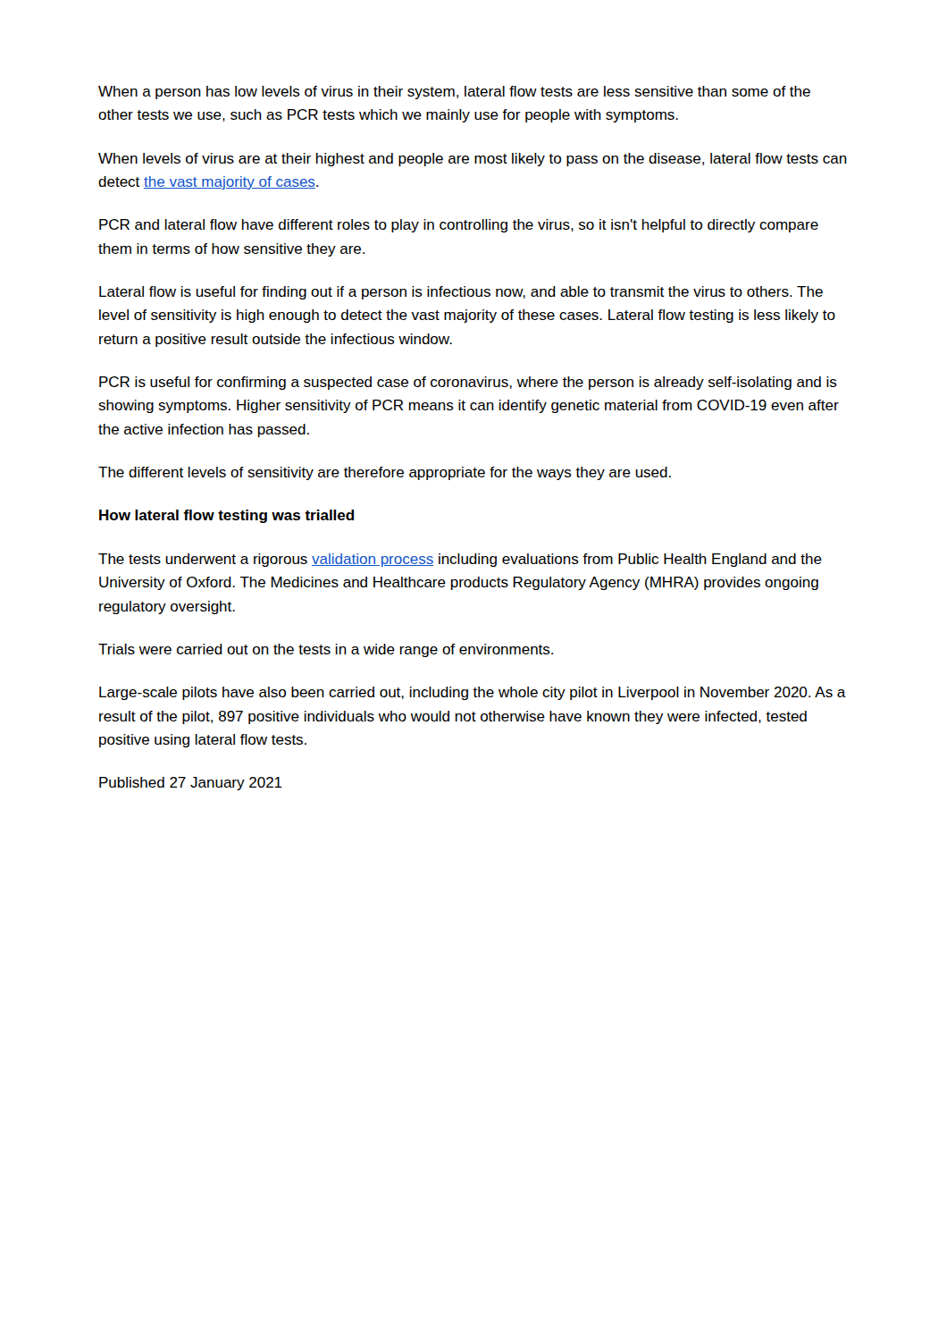When a person has low levels of virus in their system, lateral flow tests are less sensitive than some of the other tests we use, such as PCR tests which we mainly use for people with symptoms.
When levels of virus are at their highest and people are most likely to pass on the disease, lateral flow tests can detect the vast majority of cases.
PCR and lateral flow have different roles to play in controlling the virus, so it isn't helpful to directly compare them in terms of how sensitive they are.
Lateral flow is useful for finding out if a person is infectious now, and able to transmit the virus to others. The level of sensitivity is high enough to detect the vast majority of these cases. Lateral flow testing is less likely to return a positive result outside the infectious window.
PCR is useful for confirming a suspected case of coronavirus, where the person is already self-isolating and is showing symptoms. Higher sensitivity of PCR means it can identify genetic material from COVID-19 even after the active infection has passed.
The different levels of sensitivity are therefore appropriate for the ways they are used.
How lateral flow testing was trialled
The tests underwent a rigorous validation process including evaluations from Public Health England and the University of Oxford. The Medicines and Healthcare products Regulatory Agency (MHRA) provides ongoing regulatory oversight.
Trials were carried out on the tests in a wide range of environments.
Large-scale pilots have also been carried out, including the whole city pilot in Liverpool in November 2020. As a result of the pilot, 897 positive individuals who would not otherwise have known they were infected, tested positive using lateral flow tests.
Published 27 January 2021